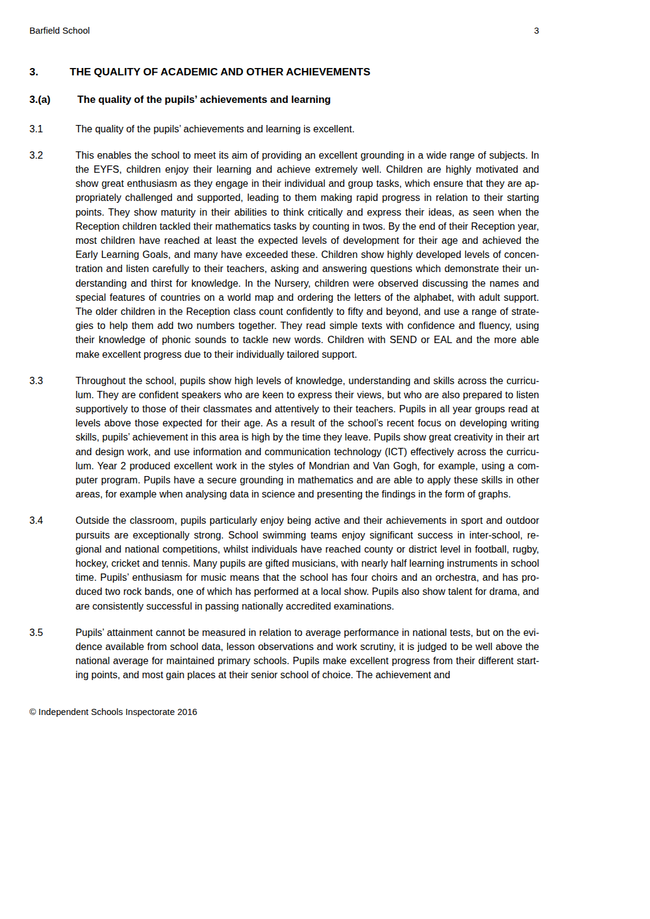Barfield School 3
3. THE QUALITY OF ACADEMIC AND OTHER ACHIEVEMENTS
3.(a) The quality of the pupils’ achievements and learning
3.1 The quality of the pupils’ achievements and learning is excellent.
3.2 This enables the school to meet its aim of providing an excellent grounding in a wide range of subjects. In the EYFS, children enjoy their learning and achieve extremely well. Children are highly motivated and show great enthusiasm as they engage in their individual and group tasks, which ensure that they are appropriately challenged and supported, leading to them making rapid progress in relation to their starting points. They show maturity in their abilities to think critically and express their ideas, as seen when the Reception children tackled their mathematics tasks by counting in twos. By the end of their Reception year, most children have reached at least the expected levels of development for their age and achieved the Early Learning Goals, and many have exceeded these. Children show highly developed levels of concentration and listen carefully to their teachers, asking and answering questions which demonstrate their understanding and thirst for knowledge. In the Nursery, children were observed discussing the names and special features of countries on a world map and ordering the letters of the alphabet, with adult support. The older children in the Reception class count confidently to fifty and beyond, and use a range of strategies to help them add two numbers together. They read simple texts with confidence and fluency, using their knowledge of phonic sounds to tackle new words. Children with SEND or EAL and the more able make excellent progress due to their individually tailored support.
3.3 Throughout the school, pupils show high levels of knowledge, understanding and skills across the curriculum. They are confident speakers who are keen to express their views, but who are also prepared to listen supportively to those of their classmates and attentively to their teachers. Pupils in all year groups read at levels above those expected for their age. As a result of the school’s recent focus on developing writing skills, pupils’ achievement in this area is high by the time they leave. Pupils show great creativity in their art and design work, and use information and communication technology (ICT) effectively across the curriculum. Year 2 produced excellent work in the styles of Mondrian and Van Gogh, for example, using a computer program. Pupils have a secure grounding in mathematics and are able to apply these skills in other areas, for example when analysing data in science and presenting the findings in the form of graphs.
3.4 Outside the classroom, pupils particularly enjoy being active and their achievements in sport and outdoor pursuits are exceptionally strong. School swimming teams enjoy significant success in inter-school, regional and national competitions, whilst individuals have reached county or district level in football, rugby, hockey, cricket and tennis. Many pupils are gifted musicians, with nearly half learning instruments in school time. Pupils’ enthusiasm for music means that the school has four choirs and an orchestra, and has produced two rock bands, one of which has performed at a local show. Pupils also show talent for drama, and are consistently successful in passing nationally accredited examinations.
3.5 Pupils’ attainment cannot be measured in relation to average performance in national tests, but on the evidence available from school data, lesson observations and work scrutiny, it is judged to be well above the national average for maintained primary schools. Pupils make excellent progress from their different starting points, and most gain places at their senior school of choice. The achievement and
© Independent Schools Inspectorate 2016